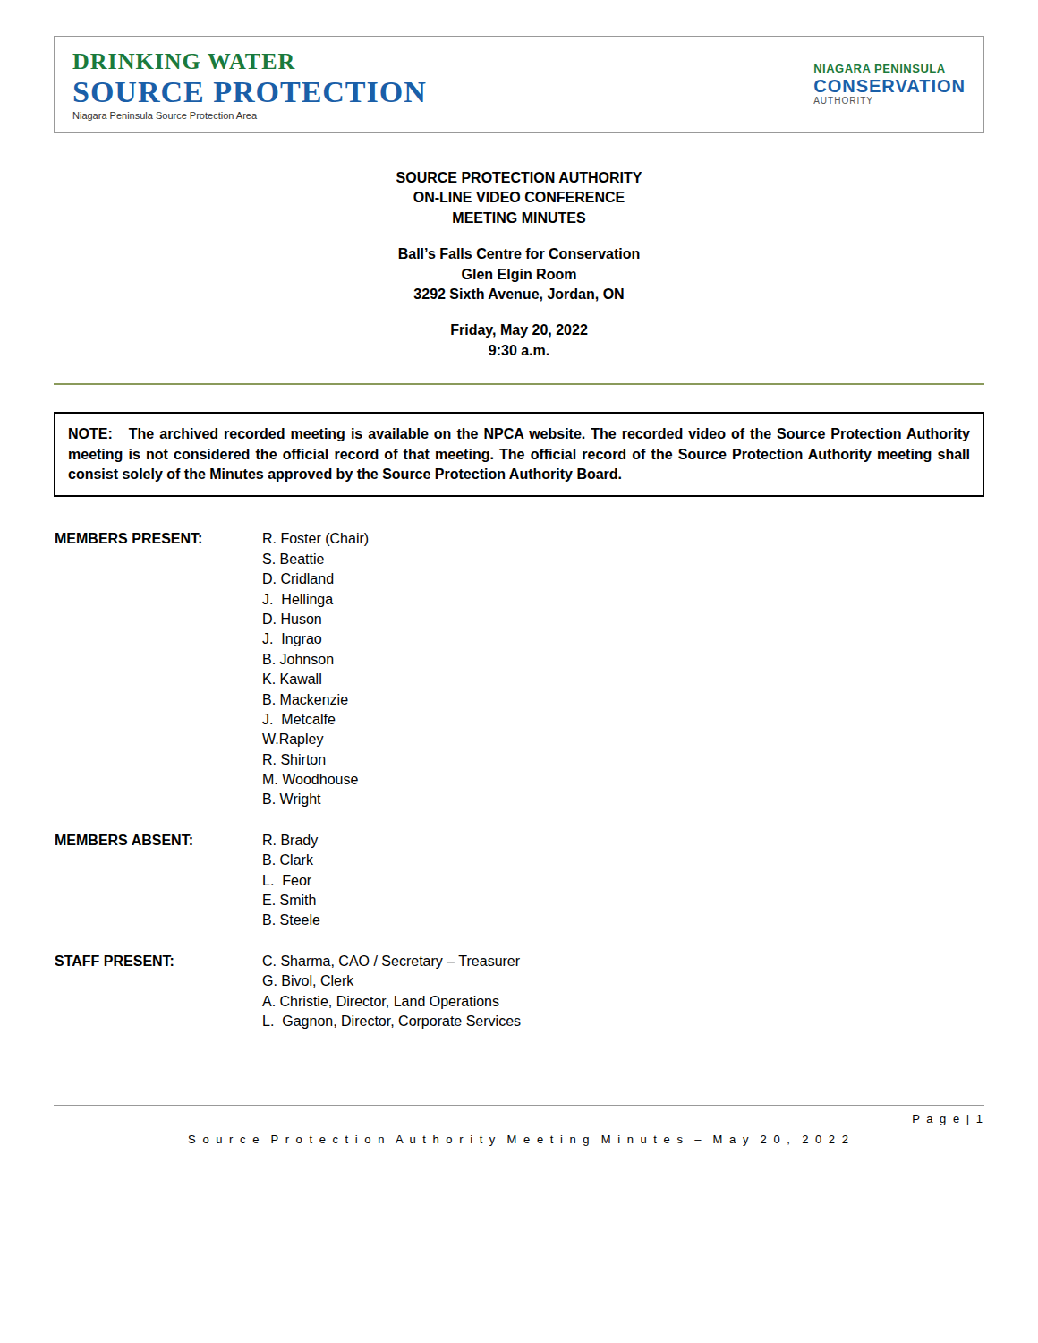Drinking Water Source Protection Niagara Peninsula Source Protection Area
NIAGARA PENINSULA
CONSERVATION
AUTHORITY
SOURCE PROTECTION AUTHORITY
ON-LINE VIDEO CONFERENCE
MEETING MINUTES
Ball’s Falls Centre for Conservation
Glen Elgin Room
3292 Sixth Avenue, Jordan, ON
Friday, May 20, 2022
9:30 a.m.
NOTE: The archived recorded meeting is available on the NPCA website. The recorded video of the Source Protection Authority meeting is not considered the official record of that meeting. The official record of the Source Protection Authority meeting shall consist solely of the Minutes approved by the Source Protection Authority Board.
| MEMBERS PRESENT: | R. Foster (Chair) S. Beattie D. Cridland J. Hellinga D. Huson J. Ingrao B. Johnson K. Kawall B. Mackenzie J. Metcalfe W.Rapley R. Shirton M. Woodhouse B. Wright |
| MEMBERS ABSENT: | R. Brady B. Clark L. Feor E. Smith B. Steele |
| STAFF PRESENT: | C. Sharma, CAO / Secretary – Treasurer G. Bivol, Clerk A. Christie, Director, Land Operations L. Gagnon, Director, Corporate Services |
P a g e | 1
S o u r c e P r o t e c t i o n A u t h o r i t y M e e t i n g M i n u t e s – M a y 2 0 , 2 0 2 2